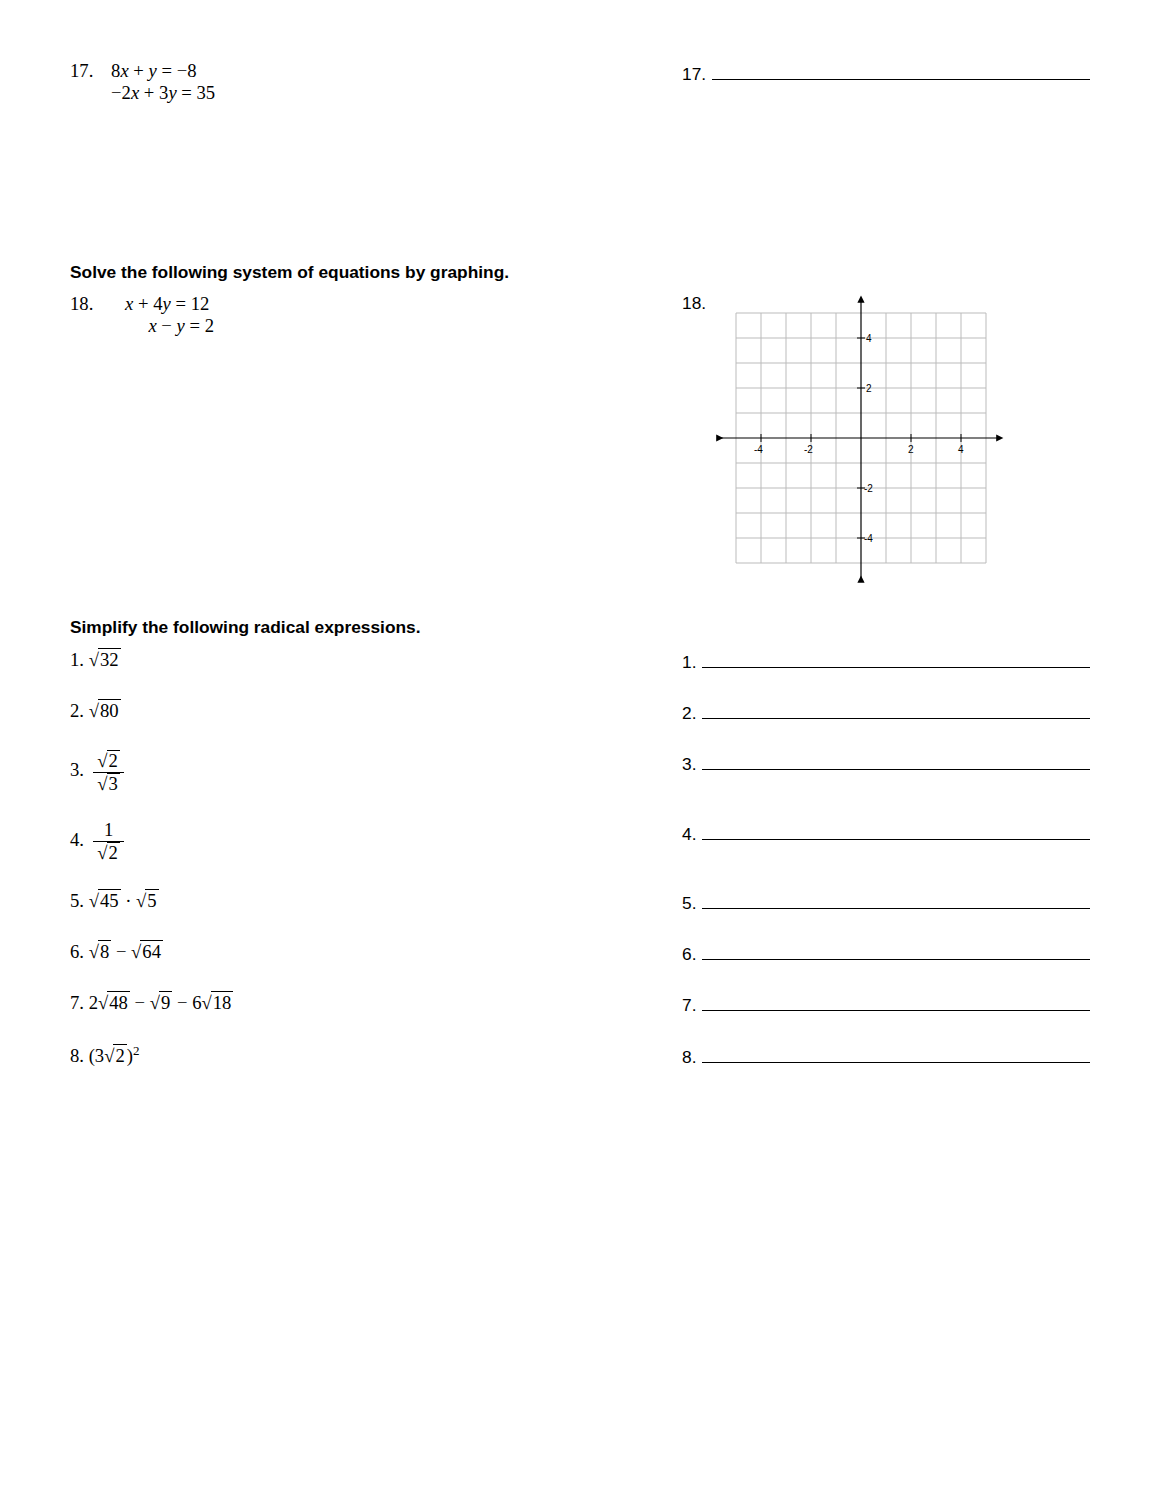17. 8x + y = −8
−2x + 3y = 35
17.
Solve the following system of equations by graphing.
18. x + 4y = 12
x − y = 2
18. -4 -2 2 4 4 2 -2 -4
Simplify the following radical expressions.
1. √32
1.
2. √80
2.
3. √2 √3
3.
4. 1 √2
4.
5. √45 · √5
5.
6. √8 − √64
6.
7. 2√48 − √9 − 6√18
7.
8. (3√2)2
8.